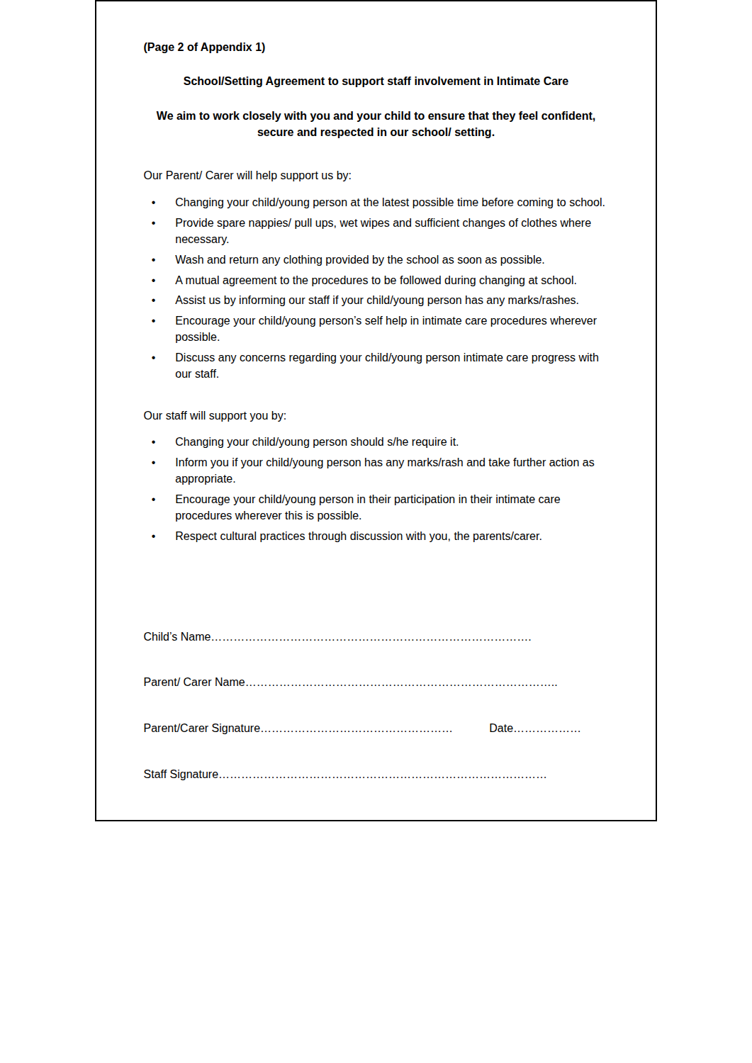(Page 2 of Appendix 1)
School/Setting Agreement to support staff involvement in Intimate Care
We aim to work closely with you and your child to ensure that they feel confident, secure and respected in our school/ setting.
Our Parent/ Carer will help support us by:
Changing your child/young person at the latest possible time before coming to school.
Provide spare nappies/ pull ups, wet wipes and sufficient changes of clothes where necessary.
Wash and return any clothing provided by the school as soon as possible.
A mutual agreement to the procedures to be followed during changing at school.
Assist us by informing our staff if your child/young person has any marks/rashes.
Encourage your child/young person’s self help in intimate care procedures wherever possible.
Discuss any concerns regarding your child/young person intimate care progress with our staff.
Our staff will support you by:
Changing your child/young person should s/he require it.
Inform you if your child/young person has any marks/rash and take further action as appropriate.
Encourage your child/young person in their participation in their intimate care procedures wherever this is possible.
Respect cultural practices through discussion with you, the parents/carer.
Child’s Name………………………………………………………………………….
Parent/ Carer Name………………………………………………………………………..
Parent/Carer Signature…………………………………………… Date………………
Staff Signature……………………………………………………………………………